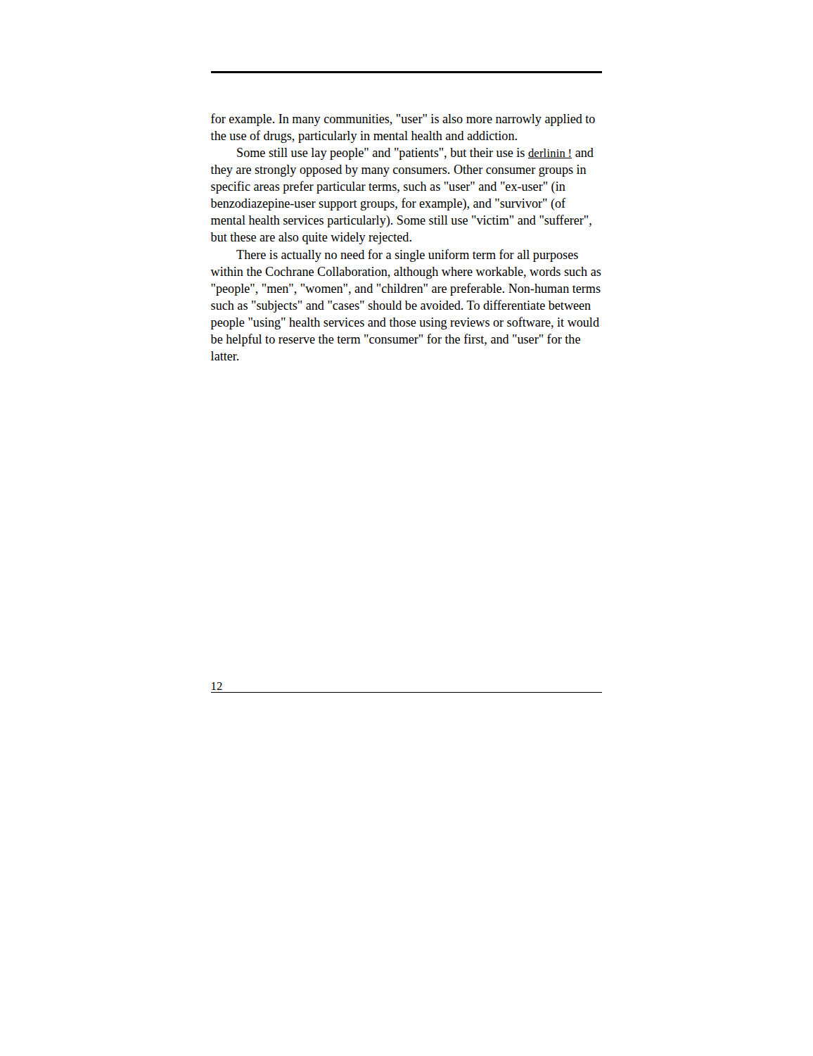for example. In many communities, "user" is also more narrowly applied to the use of drugs, particularly in mental health and addiction.
Some still use lay people" and "patients", but their use is derlinin ! and they are strongly opposed by many consumers. Other consumer groups in specific areas prefer particular terms, such as "user" and "ex-user" (in benzodiazepine-user support groups, for example), and "survivor" (of mental health services particularly). Some still use "victim" and "sufferer", but these are also quite widely rejected.
There is actually no need for a single uniform term for all purposes within the Cochrane Collaboration, although where workable, words such as "people", "men", "women", and "children" are preferable. Non-human terms such as "subjects" and "cases" should be avoided. To differentiate between people "using" health services and those using reviews or software, it would be helpful to reserve the term "consumer" for the first, and "user" for the latter.
12